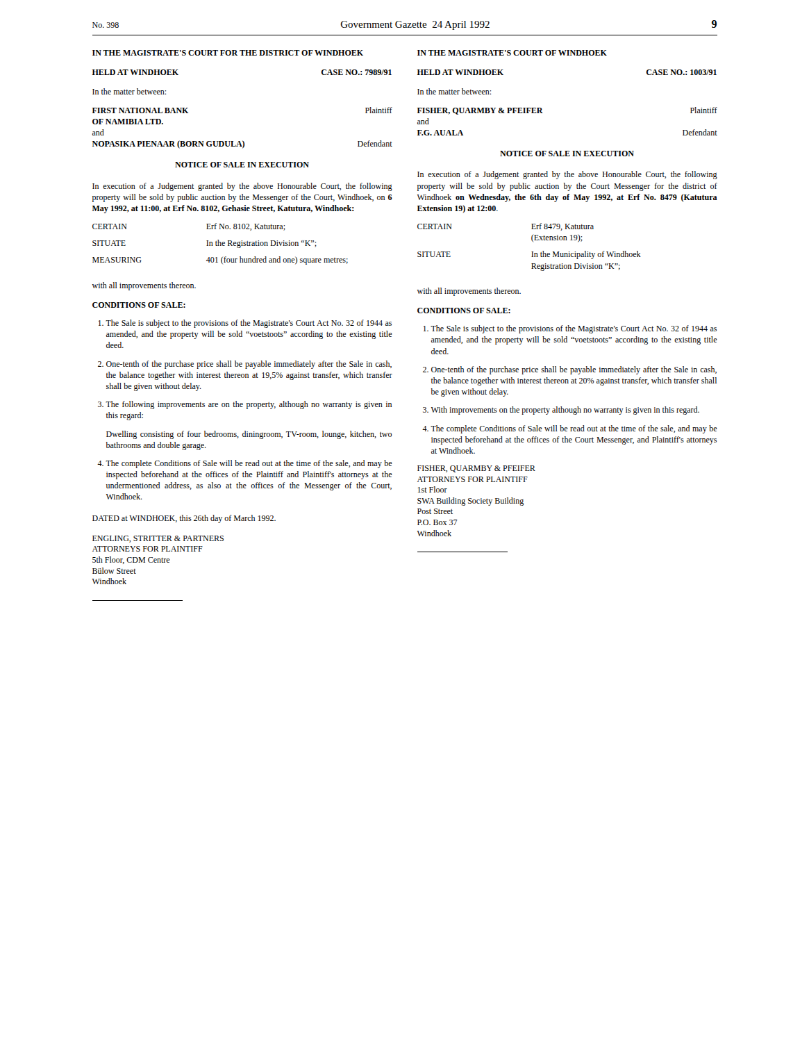No. 398
Government Gazette 24 April 1992
9
In the Magistrate's Court for the District of Windhoek
Held at Windhoek Case No.: 7989/91
In the matter between:
| First National Bank of Namibia Ltd. | Plaintiff |
| and | |
| Nopasika Pienaar (born Gudula) | Defendant |
Notice of Sale in Execution
In execution of a Judgement granted by the above Honourable Court, the following property will be sold by public auction by the Messenger of the Court, Windhoek, on 6 May 1992, at 11:00, at Erf No. 8102, Gehasie Street, Katutura, Windhoek:
| Certain | Erf No. 8102, Katutura; |
| Situate | In the Registration Division “K”; |
| Measuring | 401 (four hundred and one) square metres; |
with all improvements thereon.
Conditions of Sale:
The Sale is subject to the provisions of the Magistrate's Court Act No. 32 of 1944 as amended, and the property will be sold “voetstoots” according to the existing title deed.
One-tenth of the purchase price shall be payable immediately after the Sale in cash, the balance together with interest thereon at 19,5% against transfer, which transfer shall be given without delay.
The following improvements are on the property, although no warranty is given in this regard:
Dwelling consisting of four bedrooms, diningroom, TV-room, lounge, kitchen, two bathrooms and double garage.
The complete Conditions of Sale will be read out at the time of the sale, and may be inspected beforehand at the offices of the Plaintiff and Plaintiff's attorneys at the undermentioned address, as also at the offices of the Messenger of the Court, Windhoek.
DATED at WINDHOEK, this 26th day of March 1992.
ENGLING, STRITTER & PARTNERS
ATTORNEYS FOR PLAINTIFF
5th Floor, CDM Centre
Bülow Street
Windhoek
In the Magistrate's Court of Windhoek
Held at Windhoek Case No.: 1003/91
In the matter between:
| Fisher, Quarmby & Pfeifer | Plaintiff |
| and | |
| F.G. Auala | Defendant |
Notice of Sale in Execution
In execution of a Judgement granted by the above Honourable Court, the following property will be sold by public auction by the Court Messenger for the district of Windhoek on Wednesday, the 6th day of May 1992, at Erf No. 8479 (Katutura Extension 19) at 12:00.
| Certain | Erf 8479, Katutura (Extension 19); |
| Situate | In the Municipality of Windhoek Registration Division “K”; |
with all improvements thereon.
Conditions of Sale:
The Sale is subject to the provisions of the Magistrate's Court Act No. 32 of 1944 as amended, and the property will be sold “voetstoots” according to the existing title deed.
One-tenth of the purchase price shall be payable immediately after the Sale in cash, the balance together with interest thereon at 20% against transfer, which transfer shall be given without delay.
With improvements on the property although no warranty is given in this regard.
The complete Conditions of Sale will be read out at the time of the sale, and may be inspected beforehand at the offices of the Court Messenger, and Plaintiff's attorneys at Windhoek.
FISHER, QUARMBY & PFEIFER
ATTORNEYS FOR PLAINTIFF
1st Floor
SWA Building Society Building
Post Street
P.O. Box 37
Windhoek